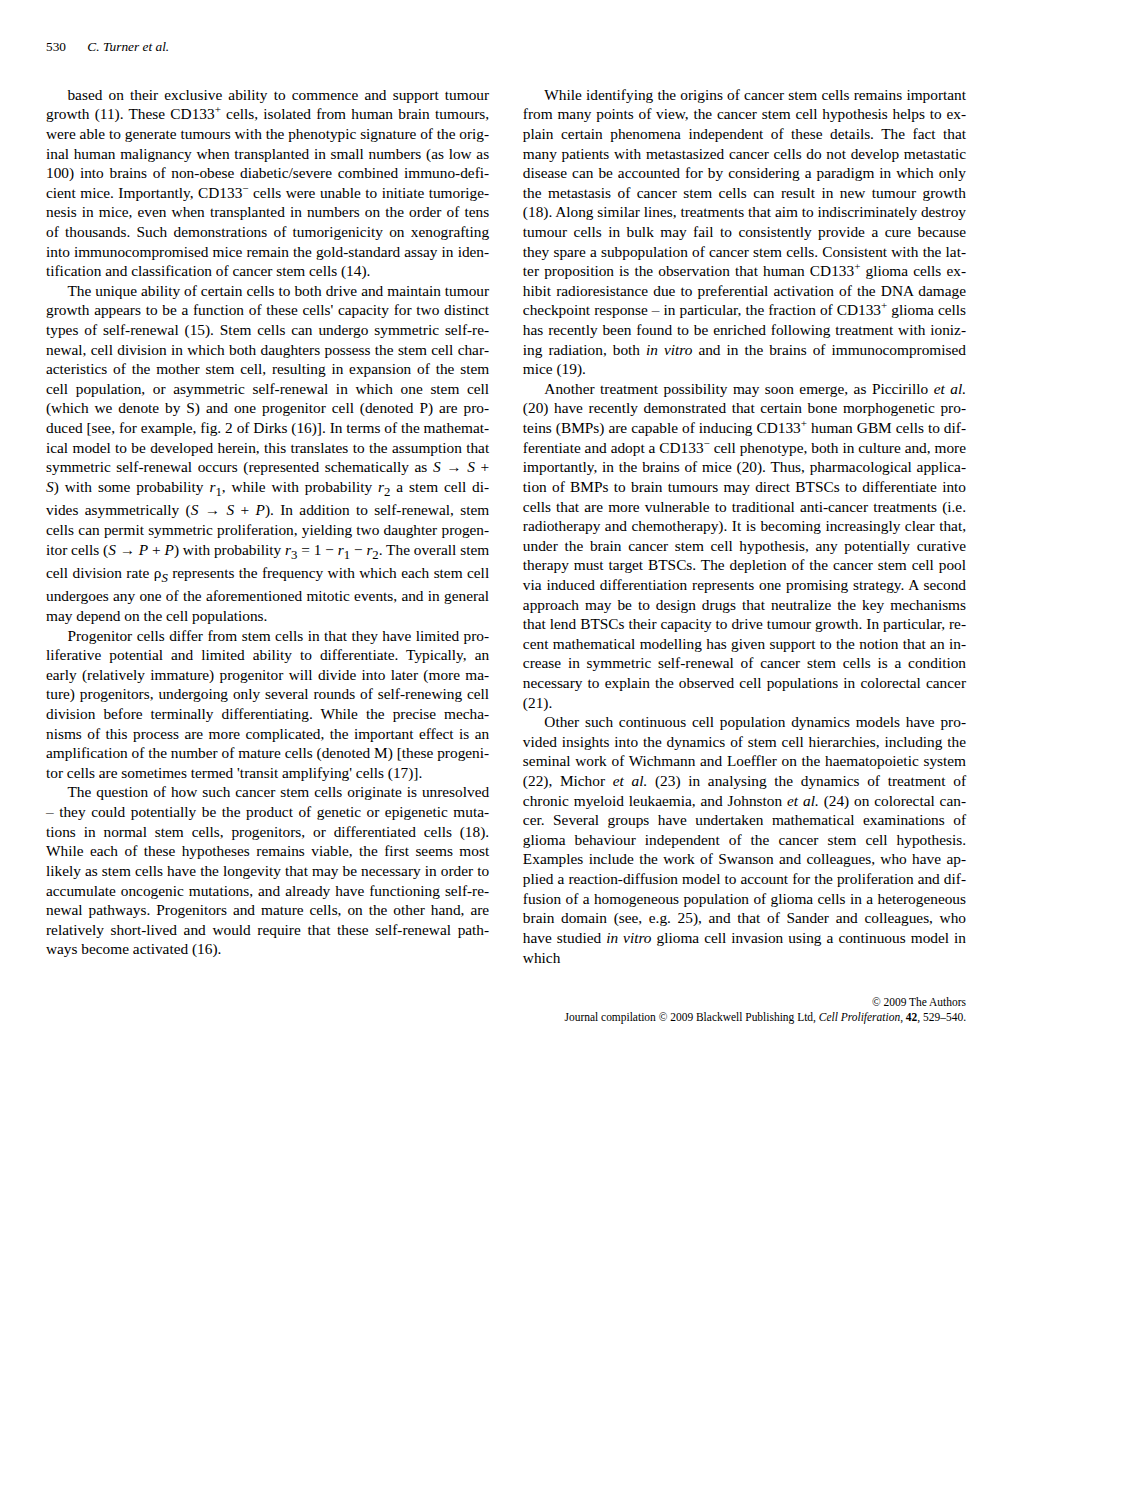530 C. Turner et al.
based on their exclusive ability to commence and support tumour growth (11). These CD133+ cells, isolated from human brain tumours, were able to generate tumours with the phenotypic signature of the original human malignancy when transplanted in small numbers (as low as 100) into brains of non-obese diabetic/severe combined immuno-deficient mice. Importantly, CD133− cells were unable to initiate tumorigenesis in mice, even when transplanted in numbers on the order of tens of thousands. Such demonstrations of tumorigenicity on xenografting into immunocompromised mice remain the gold-standard assay in identification and classification of cancer stem cells (14).
The unique ability of certain cells to both drive and maintain tumour growth appears to be a function of these cells' capacity for two distinct types of self-renewal (15). Stem cells can undergo symmetric self-renewal, cell division in which both daughters possess the stem cell characteristics of the mother stem cell, resulting in expansion of the stem cell population, or asymmetric self-renewal in which one stem cell (which we denote by S) and one progenitor cell (denoted P) are produced [see, for example, fig. 2 of Dirks (16)]. In terms of the mathematical model to be developed herein, this translates to the assumption that symmetric self-renewal occurs (represented schematically as S → S + S) with some probability r1, while with probability r2 a stem cell divides asymmetrically (S → S + P). In addition to self-renewal, stem cells can permit symmetric proliferation, yielding two daughter progenitor cells (S → P + P) with probability r3 = 1 − r1 − r2. The overall stem cell division rate ρS represents the frequency with which each stem cell undergoes any one of the aforementioned mitotic events, and in general may depend on the cell populations.
Progenitor cells differ from stem cells in that they have limited proliferative potential and limited ability to differentiate. Typically, an early (relatively immature) progenitor will divide into later (more mature) progenitors, undergoing only several rounds of self-renewing cell division before terminally differentiating. While the precise mechanisms of this process are more complicated, the important effect is an amplification of the number of mature cells (denoted M) [these progenitor cells are sometimes termed 'transit amplifying' cells (17)].
The question of how such cancer stem cells originate is unresolved – they could potentially be the product of genetic or epigenetic mutations in normal stem cells, progenitors, or differentiated cells (18). While each of these hypotheses remains viable, the first seems most likely as stem cells have the longevity that may be necessary in order to accumulate oncogenic mutations, and already have functioning self-renewal pathways. Progenitors and mature cells, on the other hand, are relatively short-lived and would require that these self-renewal pathways become activated (16).
While identifying the origins of cancer stem cells remains important from many points of view, the cancer stem cell hypothesis helps to explain certain phenomena independent of these details. The fact that many patients with metastasized cancer cells do not develop metastatic disease can be accounted for by considering a paradigm in which only the metastasis of cancer stem cells can result in new tumour growth (18). Along similar lines, treatments that aim to indiscriminately destroy tumour cells in bulk may fail to consistently provide a cure because they spare a subpopulation of cancer stem cells. Consistent with the latter proposition is the observation that human CD133+ glioma cells exhibit radioresistance due to preferential activation of the DNA damage checkpoint response – in particular, the fraction of CD133+ glioma cells has recently been found to be enriched following treatment with ionizing radiation, both in vitro and in the brains of immunocompromised mice (19).
Another treatment possibility may soon emerge, as Piccirillo et al. (20) have recently demonstrated that certain bone morphogenetic proteins (BMPs) are capable of inducing CD133+ human GBM cells to differentiate and adopt a CD133− cell phenotype, both in culture and, more importantly, in the brains of mice (20). Thus, pharmacological application of BMPs to brain tumours may direct BTSCs to differentiate into cells that are more vulnerable to traditional anti-cancer treatments (i.e. radiotherapy and chemotherapy). It is becoming increasingly clear that, under the brain cancer stem cell hypothesis, any potentially curative therapy must target BTSCs. The depletion of the cancer stem cell pool via induced differentiation represents one promising strategy. A second approach may be to design drugs that neutralize the key mechanisms that lend BTSCs their capacity to drive tumour growth. In particular, recent mathematical modelling has given support to the notion that an increase in symmetric self-renewal of cancer stem cells is a condition necessary to explain the observed cell populations in colorectal cancer (21).
Other such continuous cell population dynamics models have provided insights into the dynamics of stem cell hierarchies, including the seminal work of Wichmann and Loeffler on the haematopoietic system (22), Michor et al. (23) in analysing the dynamics of treatment of chronic myeloid leukaemia, and Johnston et al. (24) on colorectal cancer. Several groups have undertaken mathematical examinations of glioma behaviour independent of the cancer stem cell hypothesis. Examples include the work of Swanson and colleagues, who have applied a reaction-diffusion model to account for the proliferation and diffusion of a homogeneous population of glioma cells in a heterogeneous brain domain (see, e.g. 25), and that of Sander and colleagues, who have studied in vitro glioma cell invasion using a continuous model in which
© 2009 The Authors Journal compilation © 2009 Blackwell Publishing Ltd, Cell Proliferation, 42, 529–540.